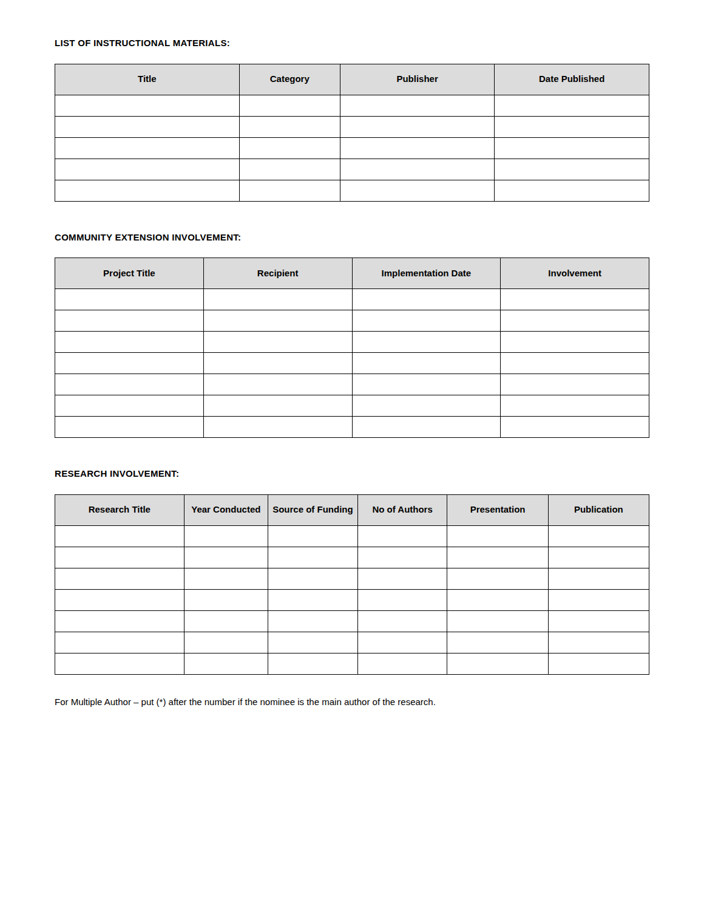LIST OF INSTRUCTIONAL MATERIALS:
| Title | Category | Publisher | Date Published |
| --- | --- | --- | --- |
COMMUNITY EXTENSION INVOLVEMENT:
| Project Title | Recipient | Implementation Date | Involvement |
| --- | --- | --- | --- |
RESEARCH INVOLVEMENT:
| Research Title | Year Conducted | Source of Funding | No of Authors | Presentation | Publication |
| --- | --- | --- | --- | --- | --- |
For Multiple Author – put (*) after the number if the nominee is the main author of the research.